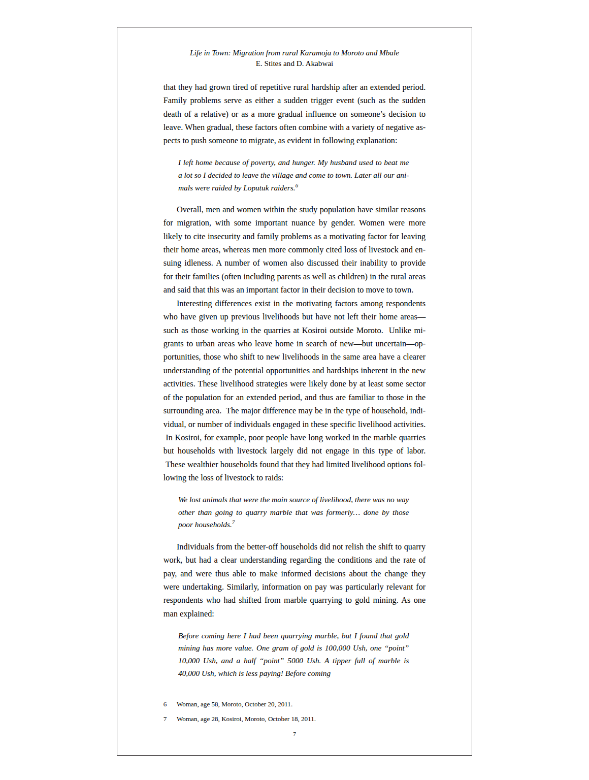Life in Town: Migration from rural Karamoja to Moroto and Mbale
E. Stites and D. Akabwai
that they had grown tired of repetitive rural hardship after an extended period. Family problems serve as either a sudden trigger event (such as the sudden death of a relative) or as a more gradual influence on someone’s decision to leave. When gradual, these factors often combine with a variety of negative aspects to push someone to migrate, as evident in following explanation:
I left home because of poverty, and hunger. My husband used to beat me a lot so I decided to leave the village and come to town. Later all our animals were raided by Loputuk raiders.6
Overall, men and women within the study population have similar reasons for migration, with some important nuance by gender. Women were more likely to cite insecurity and family problems as a motivating factor for leaving their home areas, whereas men more commonly cited loss of livestock and ensuing idleness. A number of women also discussed their inability to provide for their families (often including parents as well as children) in the rural areas and said that this was an important factor in their decision to move to town.
Interesting differences exist in the motivating factors among respondents who have given up previous livelihoods but have not left their home areas—such as those working in the quarries at Kosiroi outside Moroto. Unlike migrants to urban areas who leave home in search of new—but uncertain—opportunities, those who shift to new livelihoods in the same area have a clearer understanding of the potential opportunities and hardships inherent in the new activities. These livelihood strategies were likely done by at least some sector of the population for an extended period, and thus are familiar to those in the surrounding area. The major difference may be in the type of household, individual, or number of individuals engaged in these specific livelihood activities. In Kosiroi, for example, poor people have long worked in the marble quarries but households with livestock largely did not engage in this type of labor. These wealthier households found that they had limited livelihood options following the loss of livestock to raids:
We lost animals that were the main source of livelihood, there was no way other than going to quarry marble that was formerly… done by those poor households.7
Individuals from the better-off households did not relish the shift to quarry work, but had a clear understanding regarding the conditions and the rate of pay, and were thus able to make informed decisions about the change they were undertaking. Similarly, information on pay was particularly relevant for respondents who had shifted from marble quarrying to gold mining. As one man explained:
Before coming here I had been quarrying marble, but I found that gold mining has more value. One gram of gold is 100,000 Ush, one “point” 10,000 Ush, and a half “point” 5000 Ush. A tipper full of marble is 40,000 Ush, which is less paying! Before coming
6 Woman, age 58, Moroto, October 20, 2011.
7 Woman, age 28, Kosiroi, Moroto, October 18, 2011.
7